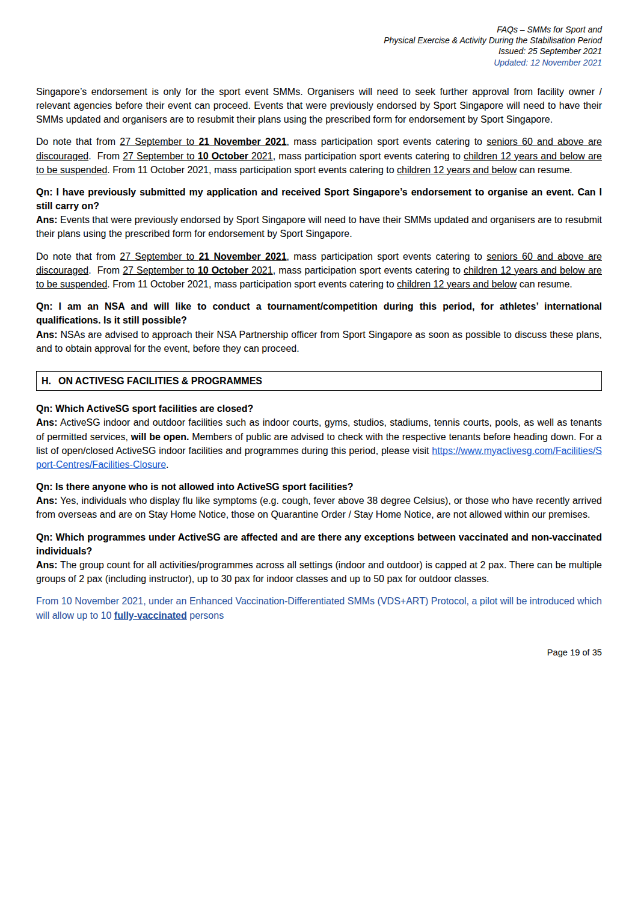FAQs – SMMs for Sport and
Physical Exercise & Activity During the Stabilisation Period
Issued: 25 September 2021
Updated: 12 November 2021
Singapore’s endorsement is only for the sport event SMMs. Organisers will need to seek further approval from facility owner / relevant agencies before their event can proceed. Events that were previously endorsed by Sport Singapore will need to have their SMMs updated and organisers are to resubmit their plans using the prescribed form for endorsement by Sport Singapore.
Do note that from 27 September to 21 November 2021, mass participation sport events catering to seniors 60 and above are discouraged. From 27 September to 10 October 2021, mass participation sport events catering to children 12 years and below are to be suspended. From 11 October 2021, mass participation sport events catering to children 12 years and below can resume.
Qn: I have previously submitted my application and received Sport Singapore’s endorsement to organise an event. Can I still carry on?
Ans: Events that were previously endorsed by Sport Singapore will need to have their SMMs updated and organisers are to resubmit their plans using the prescribed form for endorsement by Sport Singapore.
Do note that from 27 September to 21 November 2021, mass participation sport events catering to seniors 60 and above are discouraged. From 27 September to 10 October 2021, mass participation sport events catering to children 12 years and below are to be suspended. From 11 October 2021, mass participation sport events catering to children 12 years and below can resume.
Qn: I am an NSA and will like to conduct a tournament/competition during this period, for athletes’ international qualifications. Is it still possible?
Ans: NSAs are advised to approach their NSA Partnership officer from Sport Singapore as soon as possible to discuss these plans, and to obtain approval for the event, before they can proceed.
H. ON ACTIVESG FACILITIES & PROGRAMMES
Qn: Which ActiveSG sport facilities are closed?
Ans: ActiveSG indoor and outdoor facilities such as indoor courts, gyms, studios, stadiums, tennis courts, pools, as well as tenants of permitted services, will be open. Members of public are advised to check with the respective tenants before heading down. For a list of open/closed ActiveSG indoor facilities and programmes during this period, please visit https://www.myactivesg.com/Facilities/Sport-Centres/Facilities-Closure.
Qn: Is there anyone who is not allowed into ActiveSG sport facilities?
Ans: Yes, individuals who display flu like symptoms (e.g. cough, fever above 38 degree Celsius), or those who have recently arrived from overseas and are on Stay Home Notice, those on Quarantine Order / Stay Home Notice, are not allowed within our premises.
Qn: Which programmes under ActiveSG are affected and are there any exceptions between vaccinated and non-vaccinated individuals?
Ans: The group count for all activities/programmes across all settings (indoor and outdoor) is capped at 2 pax. There can be multiple groups of 2 pax (including instructor), up to 30 pax for indoor classes and up to 50 pax for outdoor classes.
From 10 November 2021, under an Enhanced Vaccination-Differentiated SMMs (VDS+ART) Protocol, a pilot will be introduced which will allow up to 10 fully-vaccinated persons
Page 19 of 35